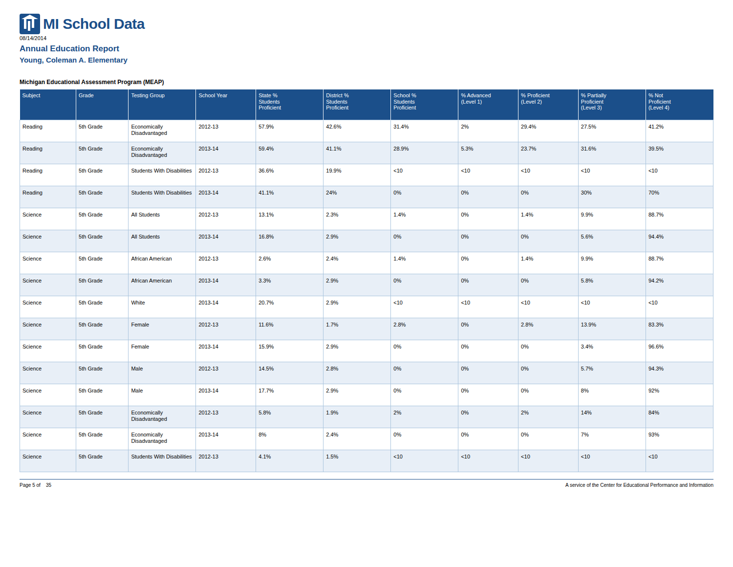MI School Data
08/14/2014
Annual Education Report
Young, Coleman A. Elementary
Michigan Educational Assessment Program (MEAP)
| Subject | Grade | Testing Group | School Year | State % Students Proficient | District % Students Proficient | School % Students Proficient | % Advanced (Level 1) | % Proficient (Level 2) | % Partially Proficient (Level 3) | % Not Proficient (Level 4) |
| --- | --- | --- | --- | --- | --- | --- | --- | --- | --- | --- |
| Reading | 5th Grade | Economically Disadvantaged | 2012-13 | 57.9% | 42.6% | 31.4% | 2% | 29.4% | 27.5% | 41.2% |
| Reading | 5th Grade | Economically Disadvantaged | 2013-14 | 59.4% | 41.1% | 28.9% | 5.3% | 23.7% | 31.6% | 39.5% |
| Reading | 5th Grade | Students With Disabilities | 2012-13 | 36.6% | 19.9% | <10 | <10 | <10 | <10 | <10 |
| Reading | 5th Grade | Students With Disabilities | 2013-14 | 41.1% | 24% | 0% | 0% | 0% | 30% | 70% |
| Science | 5th Grade | All Students | 2012-13 | 13.1% | 2.3% | 1.4% | 0% | 1.4% | 9.9% | 88.7% |
| Science | 5th Grade | All Students | 2013-14 | 16.8% | 2.9% | 0% | 0% | 0% | 5.6% | 94.4% |
| Science | 5th Grade | African American | 2012-13 | 2.6% | 2.4% | 1.4% | 0% | 1.4% | 9.9% | 88.7% |
| Science | 5th Grade | African American | 2013-14 | 3.3% | 2.9% | 0% | 0% | 0% | 5.8% | 94.2% |
| Science | 5th Grade | White | 2013-14 | 20.7% | 2.9% | <10 | <10 | <10 | <10 | <10 |
| Science | 5th Grade | Female | 2012-13 | 11.6% | 1.7% | 2.8% | 0% | 2.8% | 13.9% | 83.3% |
| Science | 5th Grade | Female | 2013-14 | 15.9% | 2.9% | 0% | 0% | 0% | 3.4% | 96.6% |
| Science | 5th Grade | Male | 2012-13 | 14.5% | 2.8% | 0% | 0% | 0% | 5.7% | 94.3% |
| Science | 5th Grade | Male | 2013-14 | 17.7% | 2.9% | 0% | 0% | 0% | 8% | 92% |
| Science | 5th Grade | Economically Disadvantaged | 2012-13 | 5.8% | 1.9% | 2% | 0% | 2% | 14% | 84% |
| Science | 5th Grade | Economically Disadvantaged | 2013-14 | 8% | 2.4% | 0% | 0% | 0% | 7% | 93% |
| Science | 5th Grade | Students With Disabilities | 2012-13 | 4.1% | 1.5% | <10 | <10 | <10 | <10 | <10 |
Page 5 of 35
A service of the Center for Educational Performance and Information